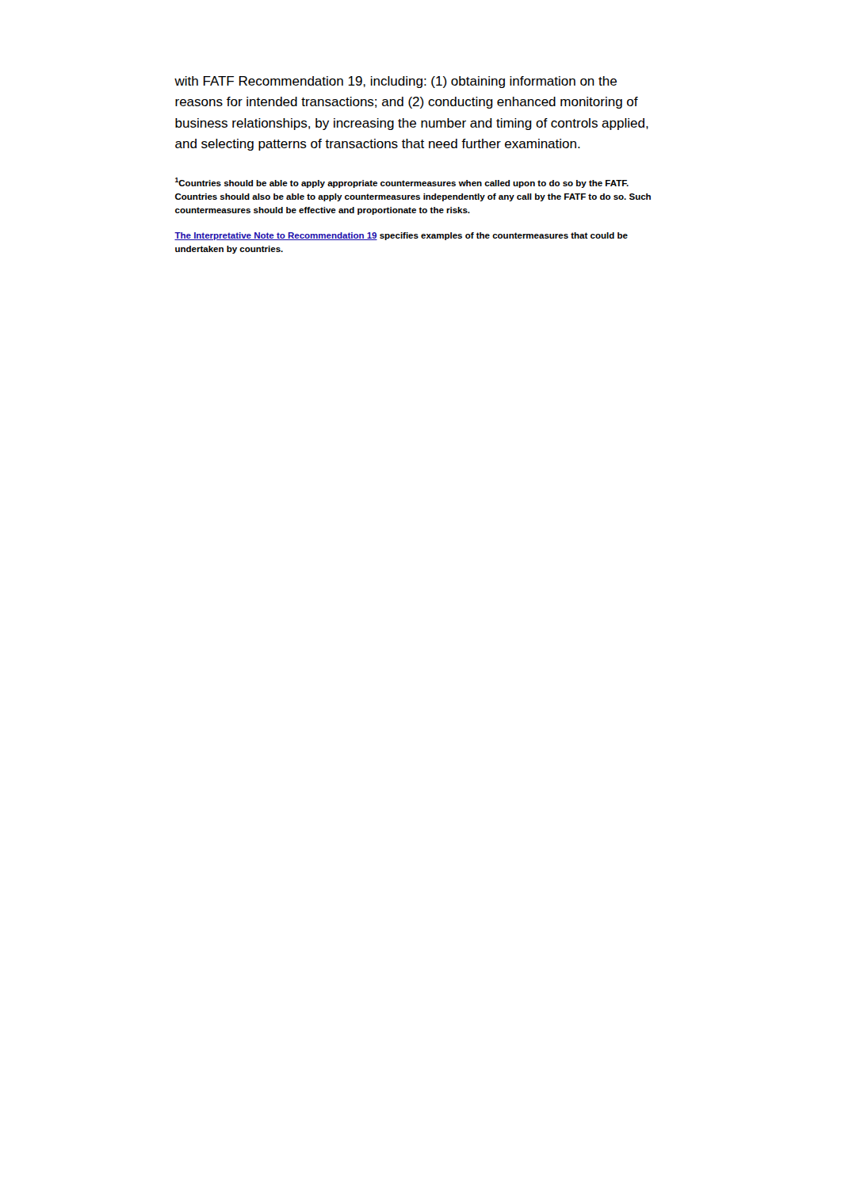with FATF Recommendation 19, including: (1) obtaining information on the reasons for intended transactions; and (2) conducting enhanced monitoring of business relationships, by increasing the number and timing of controls applied, and selecting patterns of transactions that need further examination.
1Countries should be able to apply appropriate countermeasures when called upon to do so by the FATF. Countries should also be able to apply countermeasures independently of any call by the FATF to do so. Such countermeasures should be effective and proportionate to the risks.
The Interpretative Note to Recommendation 19 specifies examples of the countermeasures that could be undertaken by countries.